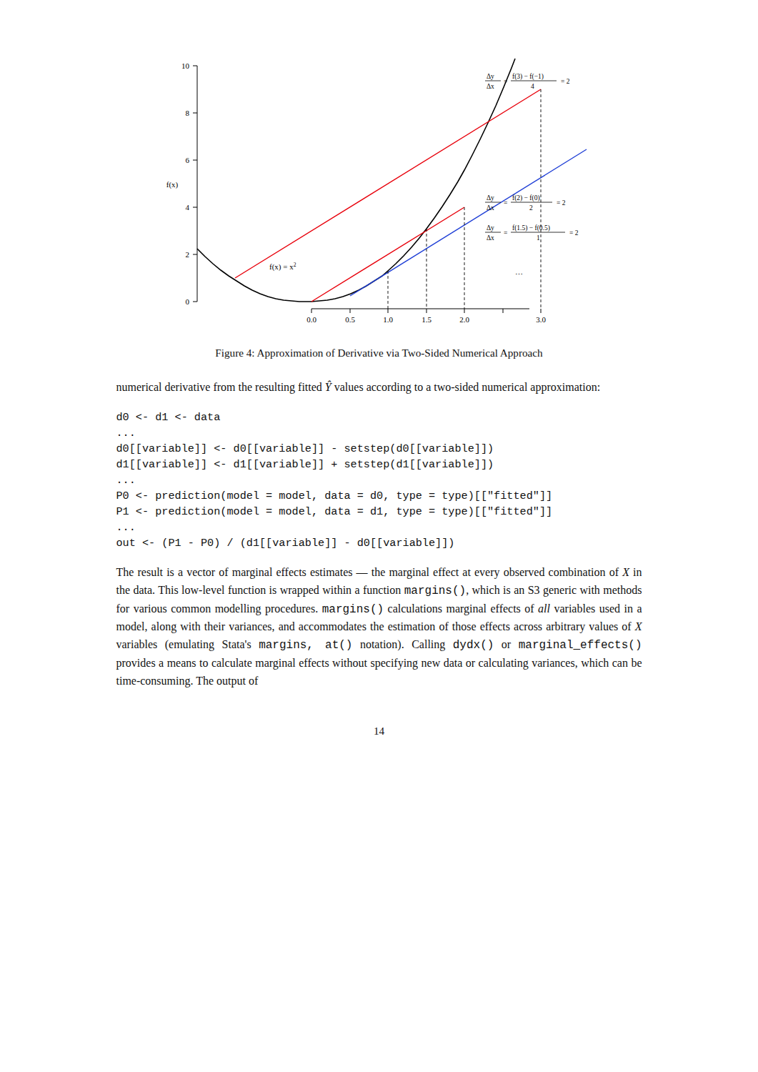Coordinate mapping: x data range: -1.5 .. 3.6 -> px 95 .. 640 y data range: 0 .. 10 -> px 390 .. 60 px_x = 95 + (x + 1.5) * (545/5.1) => scale 106.86 per unit px_y = 390 - y * 33 0 2 4 6 8 10 f(x) 0.0 0.5 1.0 1.5 2.0 3.0 x f(x) = x2 Δy Δx = f(3) − f(−1) 4 = 2 Δy Δx = f(2) − f(0) 2 = 2 Δy Δx = f(1.5) − f(0.5) 1 = 2 …
Figure 4: Approximation of Derivative via Two-Sided Numerical Approach
numerical derivative from the resulting fitted Ŷ values according to a two-sided numerical approximation:
d0 <- d1 <- data
...
d0[[variable]] <- d0[[variable]] - setstep(d0[[variable]])
d1[[variable]] <- d1[[variable]] + setstep(d1[[variable]])
...
P0 <- prediction(model = model, data = d0, type = type)[["fitted"]]
P1 <- prediction(model = model, data = d1, type = type)[["fitted"]]
...
out <- (P1 - P0) / (d1[[variable]] - d0[[variable]])
The result is a vector of marginal effects estimates — the marginal effect at every observed combination of X in the data. This low-level function is wrapped within a function margins(), which is an S3 generic with methods for various common modelling procedures. margins() calculations marginal effects of all variables used in a model, along with their variances, and accommodates the estimation of those effects across arbitrary values of X variables (emulating Stata's margins, at() notation). Calling dydx() or marginal_effects() provides a means to calculate marginal effects without specifying new data or calculating variances, which can be time-consuming. The output of
14